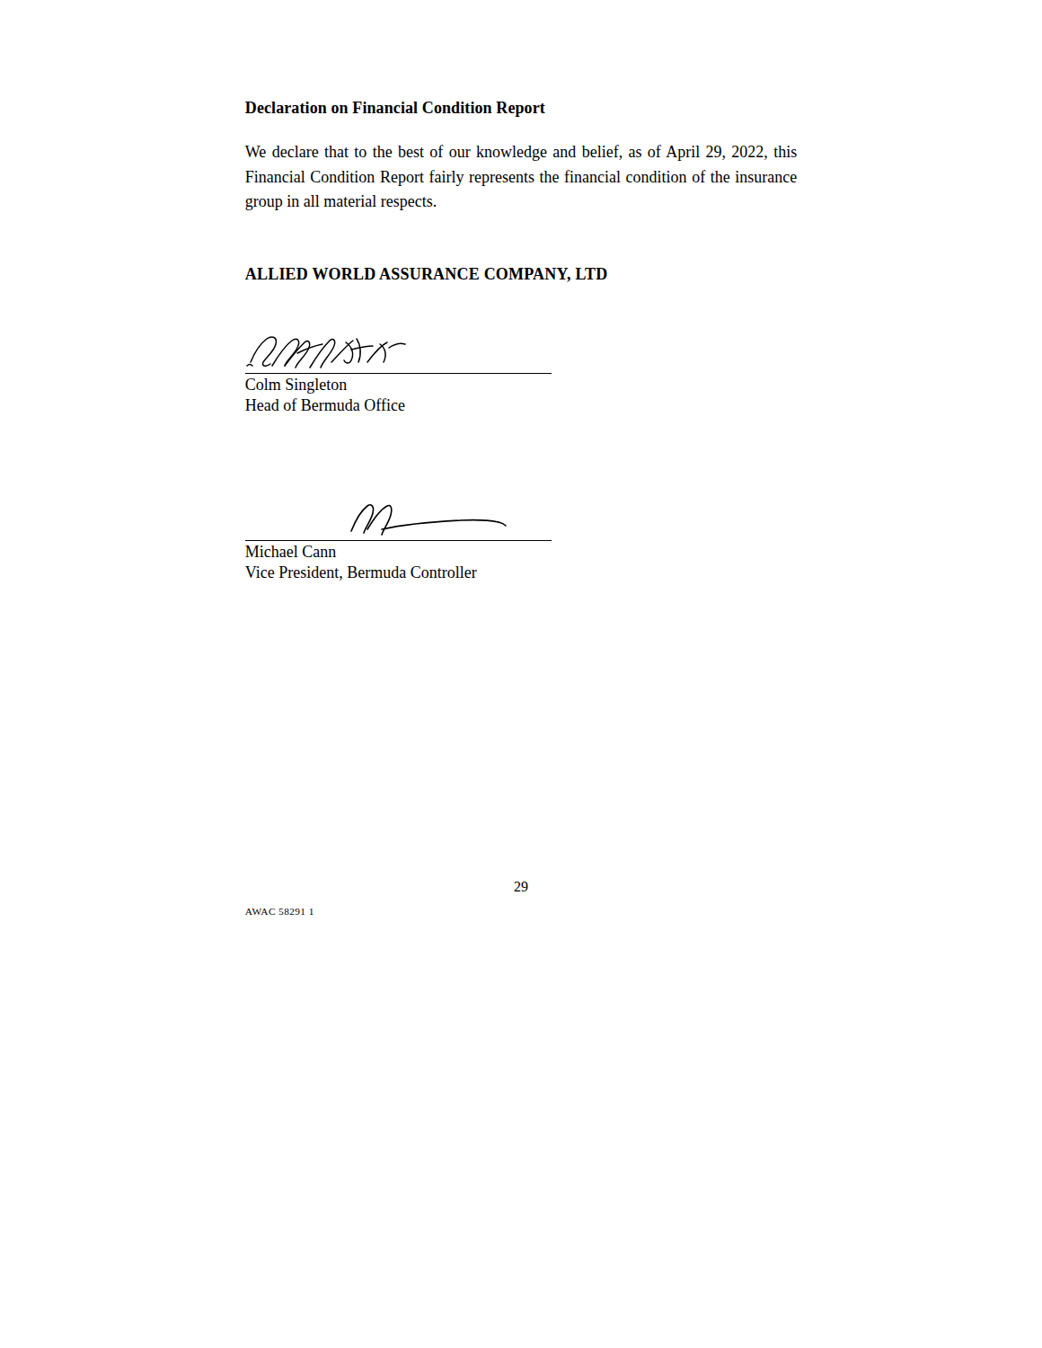Declaration on Financial Condition Report
We declare that to the best of our knowledge and belief, as of April 29, 2022, this Financial Condition Report fairly represents the financial condition of the insurance group in all material respects.
ALLIED WORLD ASSURANCE COMPANY, LTD
Colm Singleton
Head of Bermuda Office
Michael Cann
Vice President, Bermuda Controller
29
AWAC 58291 1